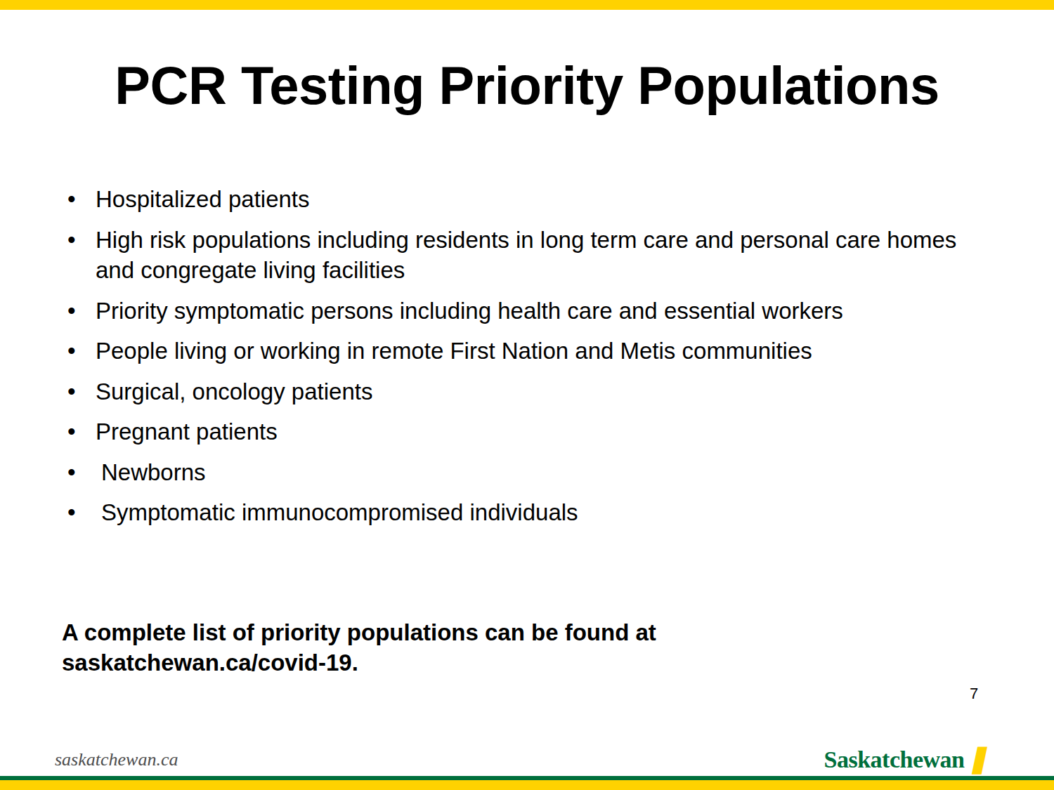PCR Testing Priority Populations
Hospitalized patients
High risk populations including residents in long term care and personal care homes and congregate living facilities
Priority symptomatic persons including health care and essential workers
People living or working in remote First Nation and Metis communities
Surgical, oncology patients
Pregnant patients
Newborns
Symptomatic immunocompromised individuals
A complete list of priority populations can be found at saskatchewan.ca/covid-19.
7
saskatchewan.ca
Saskatchewan❚